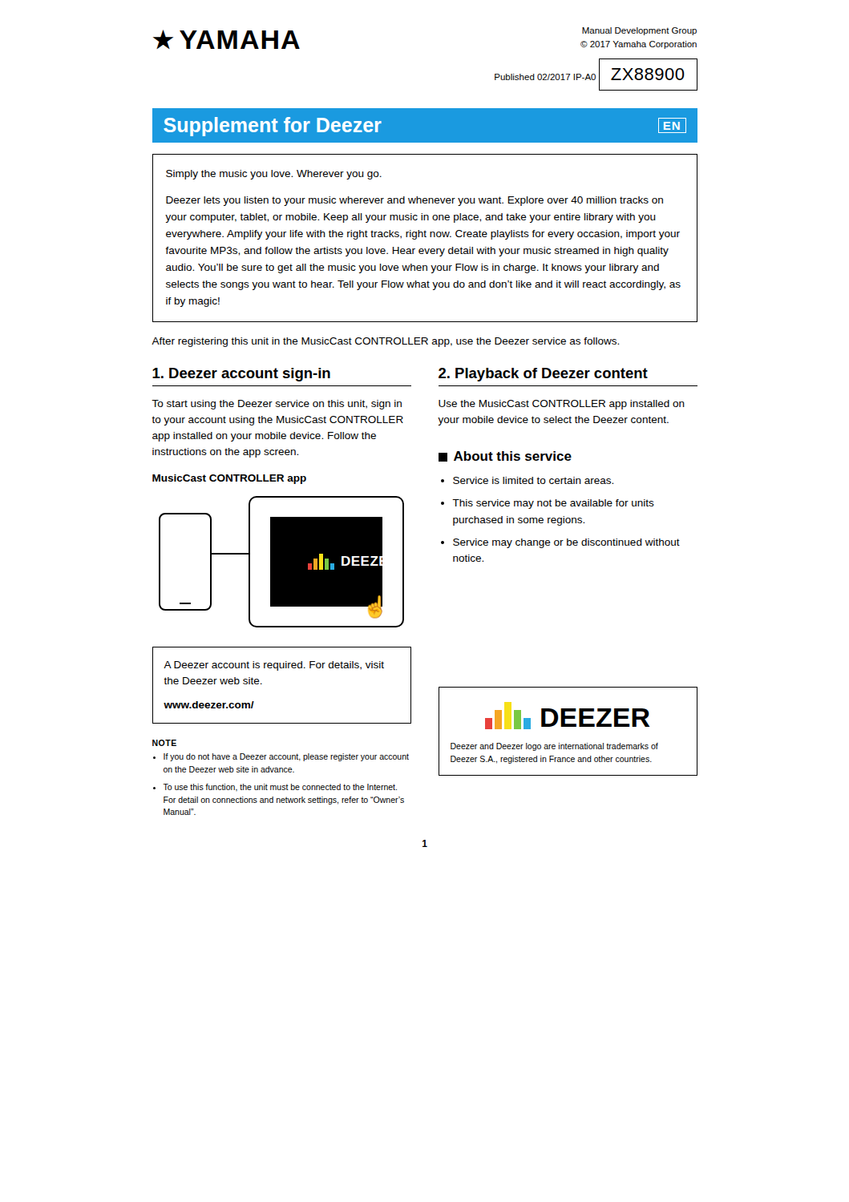★YAMAHA
Manual Development Group
© 2017 Yamaha Corporation
Published 02/2017 IP-A0
ZX88900
Supplement for Deezer
EN
Simply the music you love. Wherever you go.
Deezer lets you listen to your music wherever and whenever you want. Explore over 40 million tracks on your computer, tablet, or mobile. Keep all your music in one place, and take your entire library with you everywhere. Amplify your life with the right tracks, right now. Create playlists for every occasion, import your favourite MP3s, and follow the artists you love. Hear every detail with your music streamed in high quality audio. You’ll be sure to get all the music you love when your Flow is in charge. It knows your library and selects the songs you want to hear. Tell your Flow what you do and don’t like and it will react accordingly, as if by magic!
After registering this unit in the MusicCast CONTROLLER app, use the Deezer service as follows.
1. Deezer account sign-in
To start using the Deezer service on this unit, sign in to your account using the MusicCast CONTROLLER app installed on your mobile device. Follow the instructions on the app screen.
MusicCast CONTROLLER app
DEEZER
☝
A Deezer account is required. For details, visit the Deezer web site.
www.deezer.com/
NOTE
If you do not have a Deezer account, please register your account on the Deezer web site in advance.
To use this function, the unit must be connected to the Internet. For detail on connections and network settings, refer to “Owner’s Manual”.
2. Playback of Deezer content
Use the MusicCast CONTROLLER app installed on your mobile device to select the Deezer content.
About this service
Service is limited to certain areas.
This service may not be available for units purchased in some regions.
Service may change or be discontinued without notice.
DEEZER
Deezer and Deezer logo are international trademarks of Deezer S.A., registered in France and other countries.
1